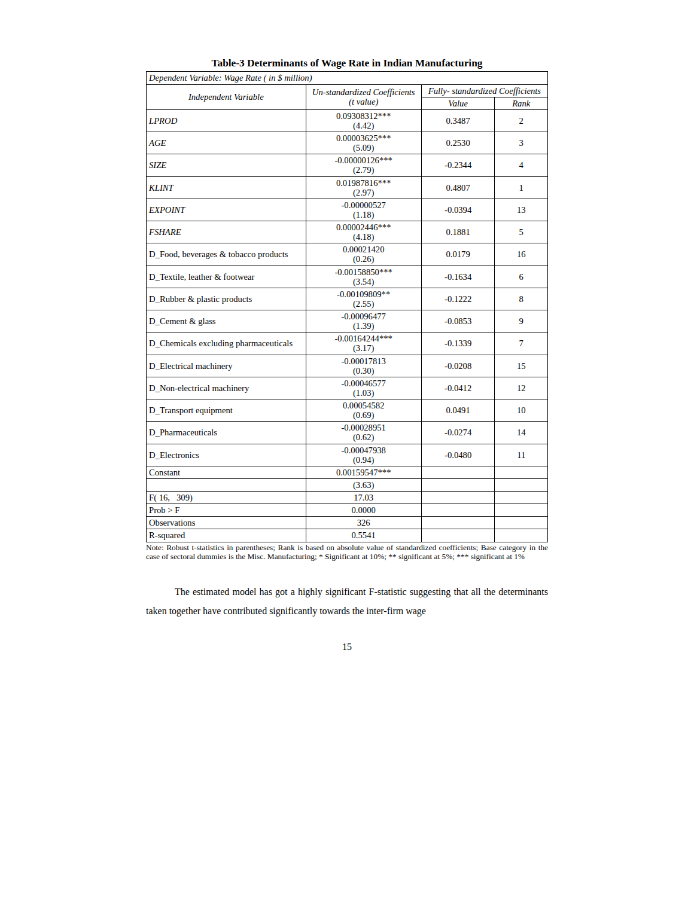Table-3 Determinants of Wage Rate in Indian Manufacturing
| Dependent Variable: Wage Rate ( in $ million) |
| Independent Variable | Un-standardized Coefficients (t value) | Fully- standardized Coefficients |
| Value | Rank |
| LPROD | 0.09308312*** (4.42) | 0.3487 | 2 |
| AGE | 0.00003625*** (5.09) | 0.2530 | 3 |
| SIZE | -0.00000126*** (2.79) | -0.2344 | 4 |
| KLINT | 0.01987816*** (2.97) | 0.4807 | 1 |
| EXPOINT | -0.00000527 (1.18) | -0.0394 | 13 |
| FSHARE | 0.00002446*** (4.18) | 0.1881 | 5 |
| D_Food, beverages & tobacco products | 0.00021420 (0.26) | 0.0179 | 16 |
| D_Textile, leather & footwear | -0.00158850*** (3.54) | -0.1634 | 6 |
| D_Rubber & plastic products | -0.00109809** (2.55) | -0.1222 | 8 |
| D_Cement & glass | -0.00096477 (1.39) | -0.0853 | 9 |
| D_Chemicals excluding pharmaceuticals | -0.00164244*** (3.17) | -0.1339 | 7 |
| D_Electrical machinery | -0.00017813 (0.30) | -0.0208 | 15 |
| D_Non-electrical machinery | -0.00046577 (1.03) | -0.0412 | 12 |
| D_Transport equipment | 0.00054582 (0.69) | 0.0491 | 10 |
| D_Pharmaceuticals | -0.00028951 (0.62) | -0.0274 | 14 |
| D_Electronics | -0.00047938 (0.94) | -0.0480 | 11 |
| Constant | 0.00159547*** | | |
| | (3.63) | | |
| F( 16, 309) | 17.03 | | |
| Prob > F | 0.0000 | | |
| Observations | 326 | | |
| R-squared | 0.5541 | | |
Note: Robust t-statistics in parentheses; Rank is based on absolute value of standardized coefficients; Base category in the case of sectoral dummies is the Misc. Manufacturing; * Significant at 10%; ** significant at 5%; *** significant at 1%
The estimated model has got a highly significant F-statistic suggesting that all the determinants taken together have contributed significantly towards the inter-firm wage
15